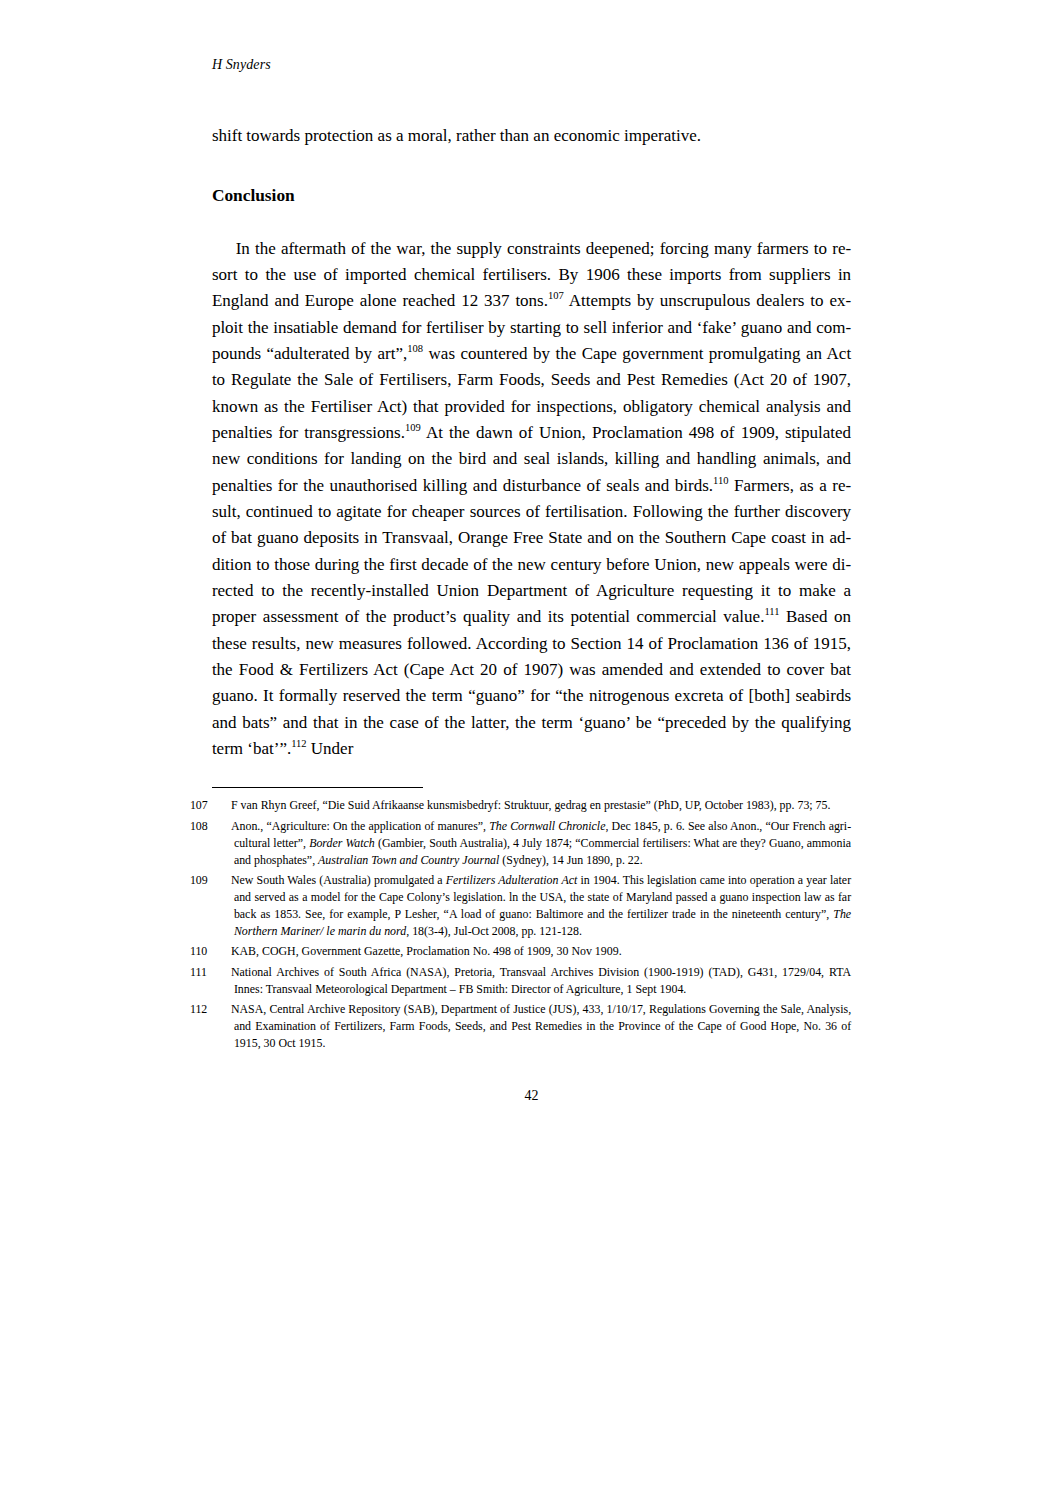H Snyders
shift towards protection as a moral, rather than an economic imperative.
Conclusion
In the aftermath of the war, the supply constraints deepened; forcing many farmers to resort to the use of imported chemical fertilisers. By 1906 these imports from suppliers in England and Europe alone reached 12 337 tons.107 Attempts by unscrupulous dealers to exploit the insatiable demand for fertiliser by starting to sell inferior and ‘fake’ guano and compounds “adulterated by art”,108 was countered by the Cape government promulgating an Act to Regulate the Sale of Fertilisers, Farm Foods, Seeds and Pest Remedies (Act 20 of 1907, known as the Fertiliser Act) that provided for inspections, obligatory chemical analysis and penalties for transgressions.109 At the dawn of Union, Proclamation 498 of 1909, stipulated new conditions for landing on the bird and seal islands, killing and handling animals, and penalties for the unauthorised killing and disturbance of seals and birds.110 Farmers, as a result, continued to agitate for cheaper sources of fertilisation. Following the further discovery of bat guano deposits in Transvaal, Orange Free State and on the Southern Cape coast in addition to those during the first decade of the new century before Union, new appeals were directed to the recently-installed Union Department of Agriculture requesting it to make a proper assessment of the product’s quality and its potential commercial value.111 Based on these results, new measures followed. According to Section 14 of Proclamation 136 of 1915, the Food & Fertilizers Act (Cape Act 20 of 1907) was amended and extended to cover bat guano. It formally reserved the term “guano” for “the nitrogenous excreta of [both] seabirds and bats” and that in the case of the latter, the term ‘guano’ be “preceded by the qualifying term ‘bat’”.112 Under
107 F van Rhyn Greef, “Die Suid Afrikaanse kunsmisbedryf: Struktuur, gedrag en prestasie” (PhD, UP, October 1983), pp. 73; 75.
108 Anon., “Agriculture: On the application of manures”, The Cornwall Chronicle, Dec 1845, p. 6. See also Anon., “Our French agricultural letter”, Border Watch (Gambier, South Australia), 4 July 1874; “Commercial fertilisers: What are they? Guano, ammonia and phosphates”, Australian Town and Country Journal (Sydney), 14 Jun 1890, p. 22.
109 New South Wales (Australia) promulgated a Fertilizers Adulteration Act in 1904. This legislation came into operation a year later and served as a model for the Cape Colony’s legislation. ln the USA, the state of Maryland passed a guano inspection law as far back as 1853. See, for example, P Lesher, “A load of guano: Baltimore and the fertilizer trade in the nineteenth century”, The Northern Mariner/ le marin du nord, 18(3-4), Jul-Oct 2008, pp. 121-128.
110 KAB, COGH, Government Gazette, Proclamation No. 498 of 1909, 30 Nov 1909.
111 National Archives of South Africa (NASA), Pretoria, Transvaal Archives Division (1900-1919) (TAD), G431, 1729/04, RTA Innes: Transvaal Meteorological Department – FB Smith: Director of Agriculture, 1 Sept 1904.
112 NASA, Central Archive Repository (SAB), Department of Justice (JUS), 433, 1/10/17, Regulations Governing the Sale, Analysis, and Examination of Fertilizers, Farm Foods, Seeds, and Pest Remedies in the Province of the Cape of Good Hope, No. 36 of 1915, 30 Oct 1915.
42